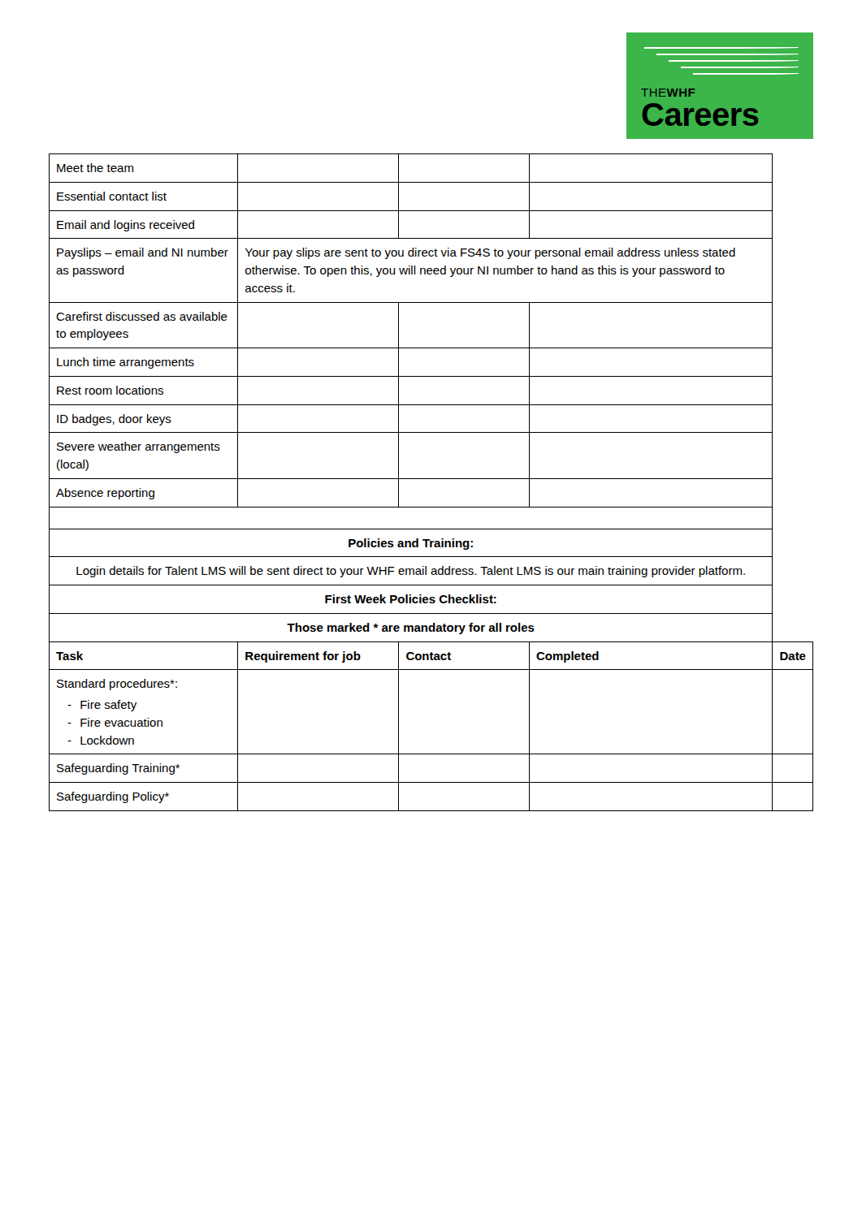THEWHF
Careers
| Meet the team | | | |
| Essential contact list | | | |
| Email and logins received | | | |
| Payslips – email and NI number as password | Your pay slips are sent to you direct via FS4S to your personal email address unless stated otherwise. To open this, you will need your NI number to hand as this is your password to access it. |
| Carefirst discussed as available to employees | | | |
| Lunch time arrangements | | | |
| Rest room locations | | | |
| ID badges, door keys | | | |
| Severe weather arrangements (local) | | | |
| Absence reporting | | | |
| Policies and Training: |
| Login details for Talent LMS will be sent direct to your WHF email address. Talent LMS is our main training provider platform. |
| First Week Policies Checklist: |
| Those marked * are mandatory for all roles |
| Task | Requirement for job | Contact | Completed | Date |
| Standard procedures*: Fire safety Fire evacuation Lockdown | | | | |
| Safeguarding Training* | | | | |
| Safeguarding Policy* | | | | |